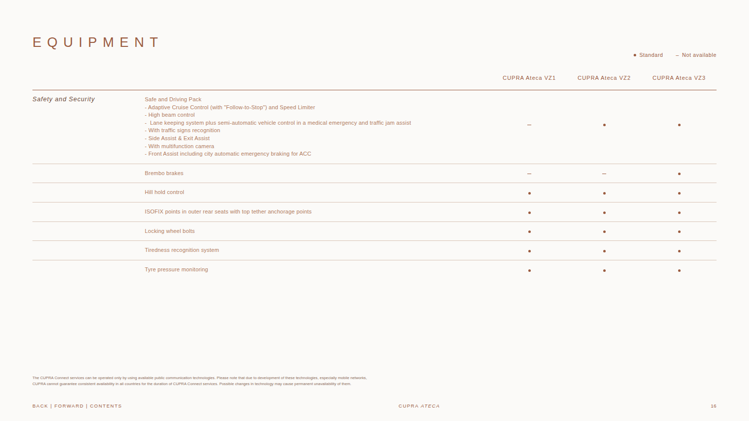Equipment
Standard –Not available
| | | CUPRA Ateca VZ1 | CUPRA Ateca VZ2 | CUPRA Ateca VZ3 |
| --- | --- | --- | --- | --- |
| Safety and Security | Safe and Driving Pack - Adaptive Cruise Control (with "Follow-to-Stop") and Speed Limiter - High beam control - Lane keeping system plus semi-automatic vehicle control in a medical emergency and traffic jam assist - With traffic signs recognition - Side Assist & Exit Assist - With multifunction camera - Front Assist including city automatic emergency braking for ACC | | | |
| | Brembo brakes | | | |
| | Hill hold control | | | |
| | ISOFIX points in outer rear seats with top tether anchorage points | | | |
| | Locking wheel bolts | | | |
| | Tiredness recognition system | | | |
| | Tyre pressure monitoring | | | |
The CUPRA Connect services can be operated only by using available public communication technologies. Please note that due to development of these technologies, especially mobile networks,
CUPRA cannot guarantee consistent availability in all countries for the duration of CUPRA Connect services. Possible changes in technology may cause permanent unavailability of them.
BACK|FORWARD|CONTENTS
CUPRA ATECA
16